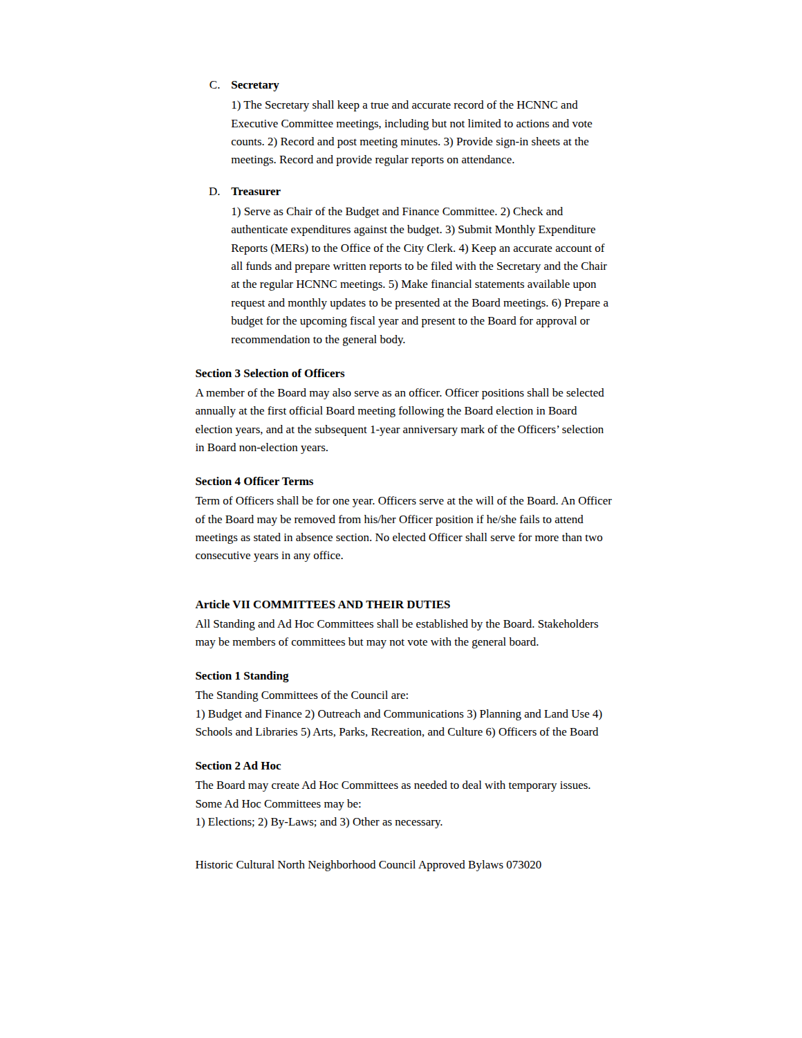Secretary
1) The Secretary shall keep a true and accurate record of the HCNNC and Executive Committee meetings, including but not limited to actions and vote counts. 2) Record and post meeting minutes. 3) Provide sign-in sheets at the meetings. Record and provide regular reports on attendance.
Treasurer
1) Serve as Chair of the Budget and Finance Committee. 2) Check and authenticate expenditures against the budget. 3) Submit Monthly Expenditure Reports (MERs) to the Office of the City Clerk. 4) Keep an accurate account of all funds and prepare written reports to be filed with the Secretary and the Chair at the regular HCNNC meetings. 5) Make financial statements available upon request and monthly updates to be presented at the Board meetings. 6) Prepare a budget for the upcoming fiscal year and present to the Board for approval or recommendation to the general body.
Section 3 Selection of Officers
A member of the Board may also serve as an officer. Officer positions shall be selected annually at the first official Board meeting following the Board election in Board election years, and at the subsequent 1-year anniversary mark of the Officers’ selection in Board non-election years.
Section 4 Officer Terms
Term of Officers shall be for one year. Officers serve at the will of the Board. An Officer of the Board may be removed from his/her Officer position if he/she fails to attend meetings as stated in absence section. No elected Officer shall serve for more than two consecutive years in any office.
Article VII COMMITTEES AND THEIR DUTIES
All Standing and Ad Hoc Committees shall be established by the Board. Stakeholders may be members of committees but may not vote with the general board.
Section 1 Standing
The Standing Committees of the Council are:
1) Budget and Finance 2) Outreach and Communications 3) Planning and Land Use 4) Schools and Libraries 5) Arts, Parks, Recreation, and Culture 6) Officers of the Board
Section 2 Ad Hoc
The Board may create Ad Hoc Committees as needed to deal with temporary issues. Some Ad Hoc Committees may be:
1) Elections; 2) By-Laws; and 3) Other as necessary.
Historic Cultural North Neighborhood Council Approved Bylaws 073020